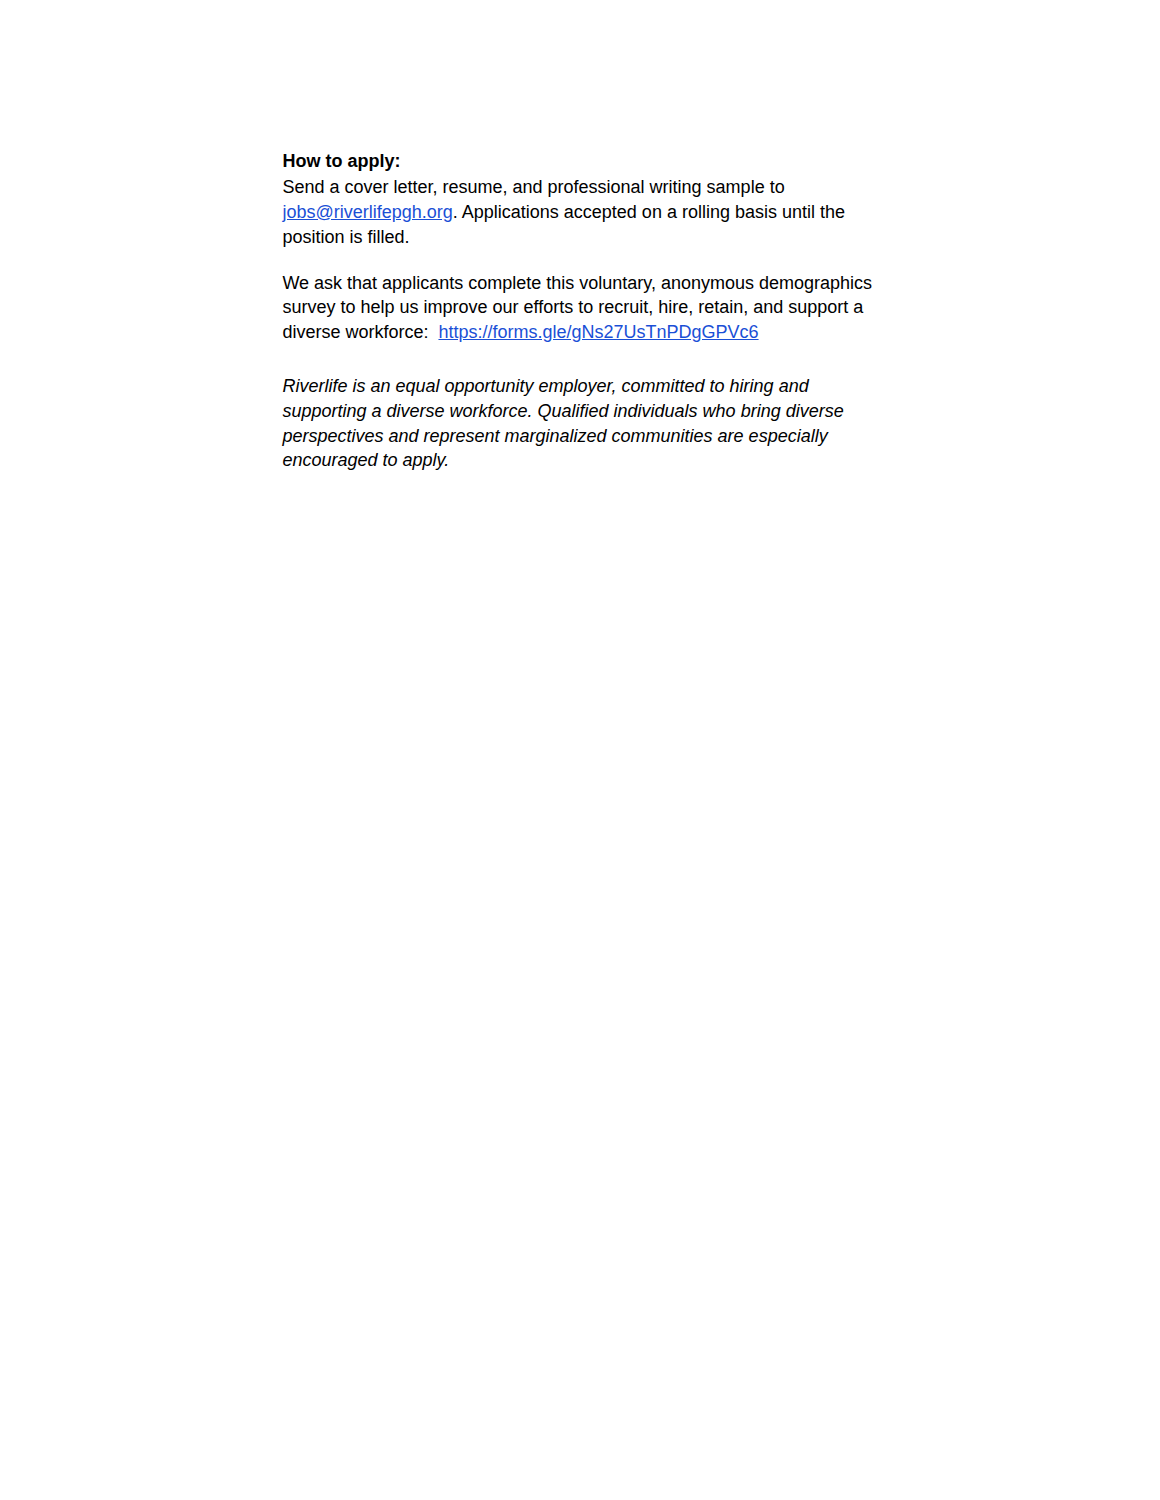How to apply:
Send a cover letter, resume, and professional writing sample to jobs@riverlifepgh.org. Applications accepted on a rolling basis until the position is filled.
We ask that applicants complete this voluntary, anonymous demographics survey to help us improve our efforts to recruit, hire, retain, and support a diverse workforce: https://forms.gle/gNs27UsTnPDgGPVc6
Riverlife is an equal opportunity employer, committed to hiring and supporting a diverse workforce. Qualified individuals who bring diverse perspectives and represent marginalized communities are especially encouraged to apply.